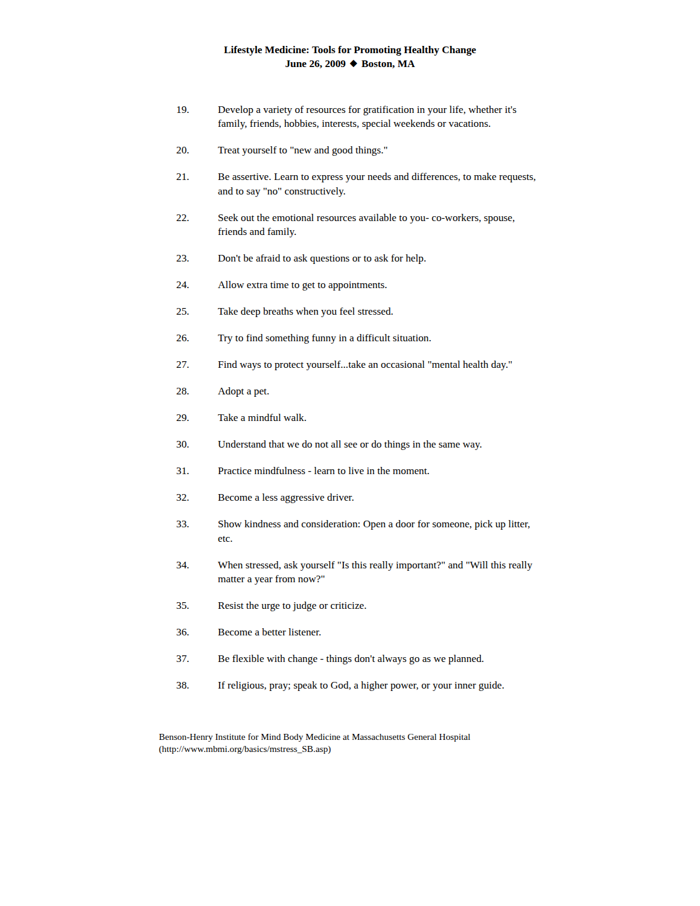Lifestyle Medicine: Tools for Promoting Healthy Change June 26, 2009 ◆ Boston, MA
Develop a variety of resources for gratification in your life, whether it's family, friends, hobbies, interests, special weekends or vacations.
Treat yourself to "new and good things."
Be assertive. Learn to express your needs and differences, to make requests, and to say "no" constructively.
Seek out the emotional resources available to you- co-workers, spouse, friends and family.
Don't be afraid to ask questions or to ask for help.
Allow extra time to get to appointments.
Take deep breaths when you feel stressed.
Try to find something funny in a difficult situation.
Find ways to protect yourself...take an occasional "mental health day."
Adopt a pet.
Take a mindful walk.
Understand that we do not all see or do things in the same way.
Practice mindfulness - learn to live in the moment.
Become a less aggressive driver.
Show kindness and consideration: Open a door for someone, pick up litter, etc.
When stressed, ask yourself "Is this really important?" and "Will this really matter a year from now?"
Resist the urge to judge or criticize.
Become a better listener.
Be flexible with change - things don't always go as we planned.
If religious, pray; speak to God, a higher power, or your inner guide.
Benson-Henry Institute for Mind Body Medicine at Massachusetts General Hospital
(http://www.mbmi.org/basics/mstress_SB.asp)